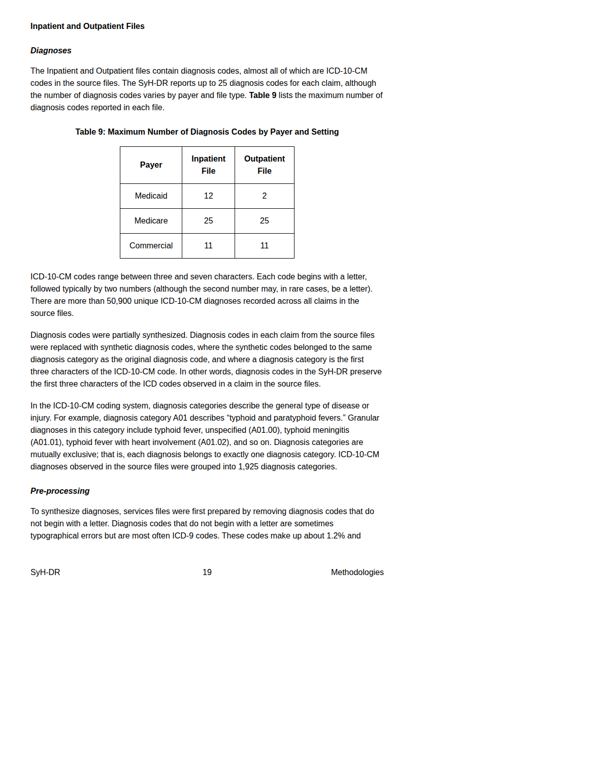Inpatient and Outpatient Files
Diagnoses
The Inpatient and Outpatient files contain diagnosis codes, almost all of which are ICD-10-CM codes in the source files. The SyH-DR reports up to 25 diagnosis codes for each claim, although the number of diagnosis codes varies by payer and file type. Table 9 lists the maximum number of diagnosis codes reported in each file.
Table 9: Maximum Number of Diagnosis Codes by Payer and Setting
| Payer | Inpatient File | Outpatient File |
| --- | --- | --- |
| Medicaid | 12 | 2 |
| Medicare | 25 | 25 |
| Commercial | 11 | 11 |
ICD-10-CM codes range between three and seven characters. Each code begins with a letter, followed typically by two numbers (although the second number may, in rare cases, be a letter). There are more than 50,900 unique ICD-10-CM diagnoses recorded across all claims in the source files.
Diagnosis codes were partially synthesized. Diagnosis codes in each claim from the source files were replaced with synthetic diagnosis codes, where the synthetic codes belonged to the same diagnosis category as the original diagnosis code, and where a diagnosis category is the first three characters of the ICD-10-CM code. In other words, diagnosis codes in the SyH-DR preserve the first three characters of the ICD codes observed in a claim in the source files.
In the ICD-10-CM coding system, diagnosis categories describe the general type of disease or injury. For example, diagnosis category A01 describes “typhoid and paratyphoid fevers.” Granular diagnoses in this category include typhoid fever, unspecified (A01.00), typhoid meningitis (A01.01), typhoid fever with heart involvement (A01.02), and so on. Diagnosis categories are mutually exclusive; that is, each diagnosis belongs to exactly one diagnosis category. ICD-10-CM diagnoses observed in the source files were grouped into 1,925 diagnosis categories.
Pre-processing
To synthesize diagnoses, services files were first prepared by removing diagnosis codes that do not begin with a letter. Diagnosis codes that do not begin with a letter are sometimes typographical errors but are most often ICD-9 codes. These codes make up about 1.2% and
SyH-DR
19
Methodologies